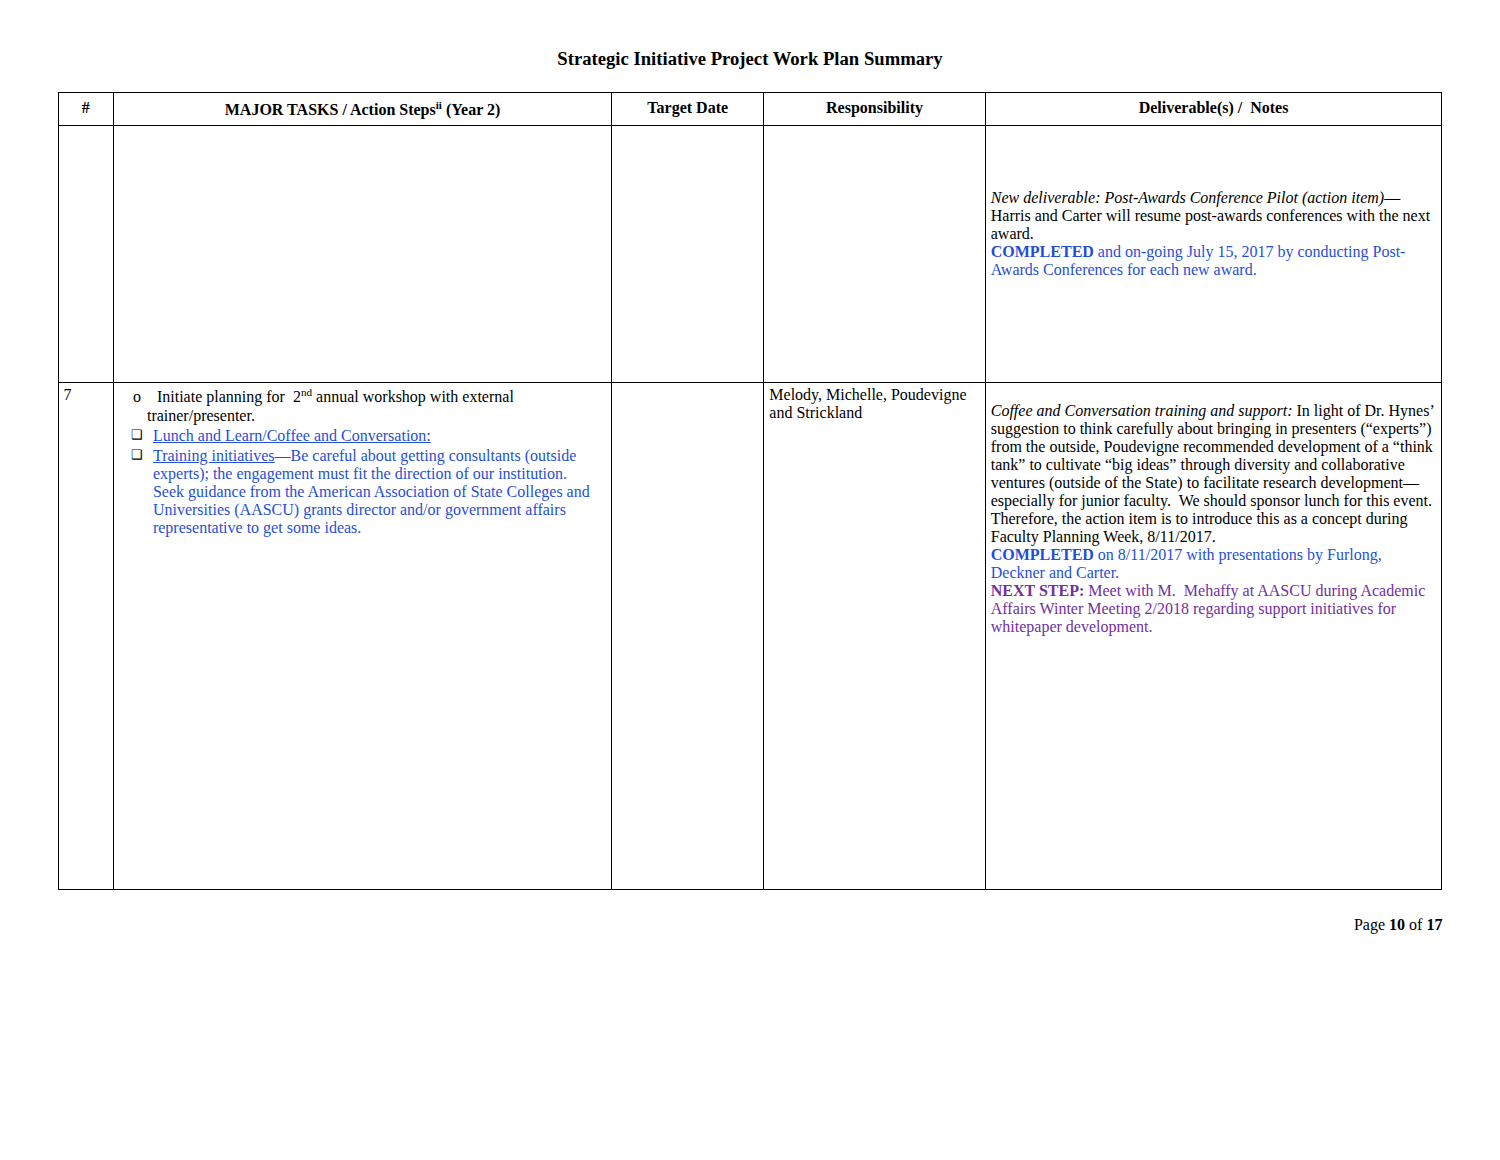Strategic Initiative Project Work Plan Summary
| # | MAJOR TASKS / Action Steps ii (Year 2) | Target Date | Responsibility | Deliverable(s) / Notes |
| --- | --- | --- | --- | --- |
| | | | | New deliverable: Post-Awards Conference Pilot (action item) —Harris and Carter will resume post-awards conferences with the next award. COMPLETED and on-going July 15, 2017 by conducting Post-Awards Conferences for each new award. |
| 7 | o Initiate planning for 2 nd annual workshop with external trainer/presenter. Lunch and Learn/Coffee and Conversation: Training initiatives —Be careful about getting consultants (outside experts); the engagement must fit the direction of our institution. Seek guidance from the American Association of State Colleges and Universities (AASCU) grants director and/or government affairs representative to get some ideas. | | Melody, Michelle, Poudevigne and Strickland | Coffee and Conversation training and support: In light of Dr. Hynes’ suggestion to think carefully about bringing in presenters (“experts”) from the outside, Poudevigne recommended development of a “think tank” to cultivate “big ideas” through diversity and collaborative ventures (outside of the State) to facilitate research development—especially for junior faculty. We should sponsor lunch for this event. Therefore, the action item is to introduce this as a concept during Faculty Planning Week, 8/11/2017. COMPLETED on 8/11/2017 with presentations by Furlong, Deckner and Carter. NEXT STEP: Meet with M. Mehaffy at AASCU during Academic Affairs Winter Meeting 2/2018 regarding support initiatives for whitepaper development. |
Page 10 of 17